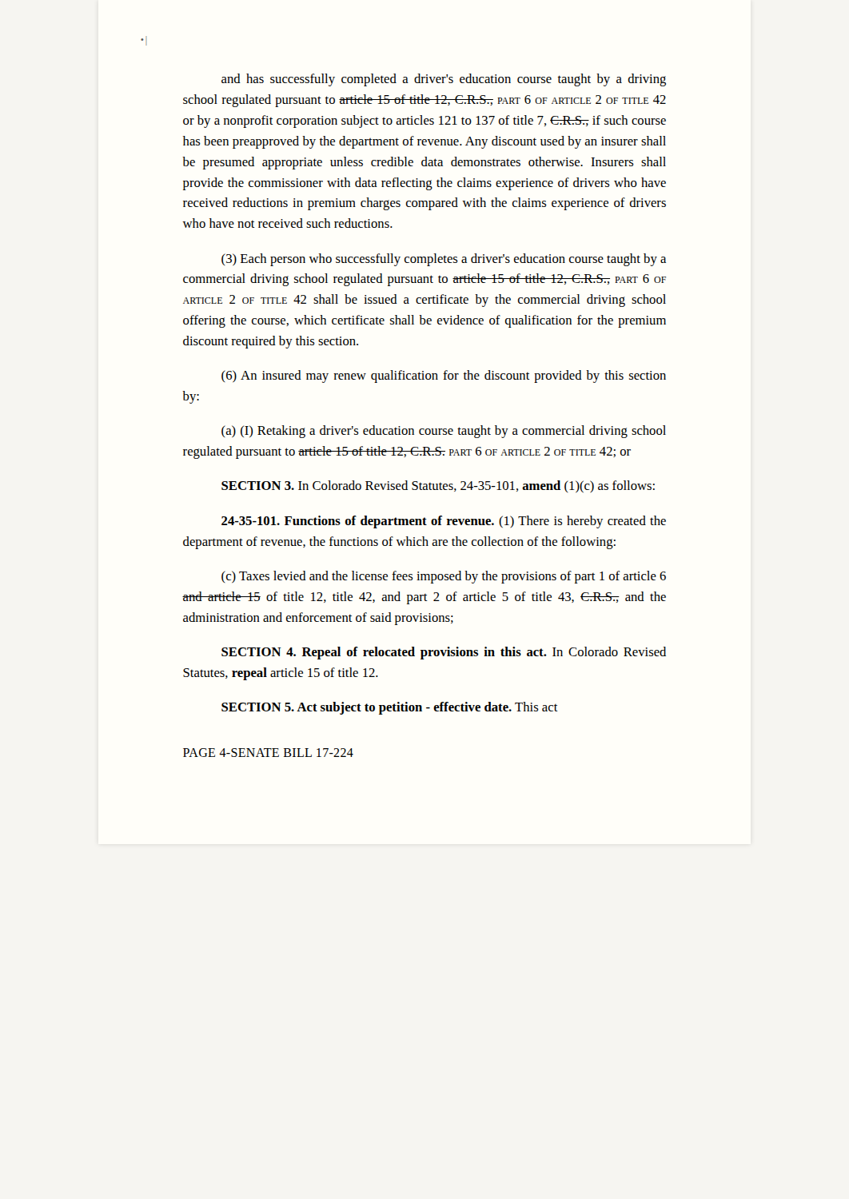•|
and has successfully completed a driver's education course taught by a driving school regulated pursuant to article 15 of title 12, C.R.S., part 6 of article 2 of title 42 or by a nonprofit corporation subject to articles 121 to 137 of title 7, C.R.S., if such course has been preapproved by the department of revenue. Any discount used by an insurer shall be presumed appropriate unless credible data demonstrates otherwise. Insurers shall provide the commissioner with data reflecting the claims experience of drivers who have received reductions in premium charges compared with the claims experience of drivers who have not received such reductions.
(3) Each person who successfully completes a driver's education course taught by a commercial driving school regulated pursuant to article 15 of title 12, C.R.S., part 6 of article 2 of title 42 shall be issued a certificate by the commercial driving school offering the course, which certificate shall be evidence of qualification for the premium discount required by this section.
(6) An insured may renew qualification for the discount provided by this section by:
(a) (I) Retaking a driver's education course taught by a commercial driving school regulated pursuant to article 15 of title 12, C.R.S. part 6 of article 2 of title 42; or
SECTION 3. In Colorado Revised Statutes, 24-35-101, amend (1)(c) as follows:
24-35-101. Functions of department of revenue. (1) There is hereby created the department of revenue, the functions of which are the collection of the following:
(c) Taxes levied and the license fees imposed by the provisions of part 1 of article 6 and article 15 of title 12, title 42, and part 2 of article 5 of title 43, C.R.S., and the administration and enforcement of said provisions;
SECTION 4. Repeal of relocated provisions in this act. In Colorado Revised Statutes, repeal article 15 of title 12.
SECTION 5. Act subject to petition - effective date. This act
PAGE 4-SENATE BILL 17-224